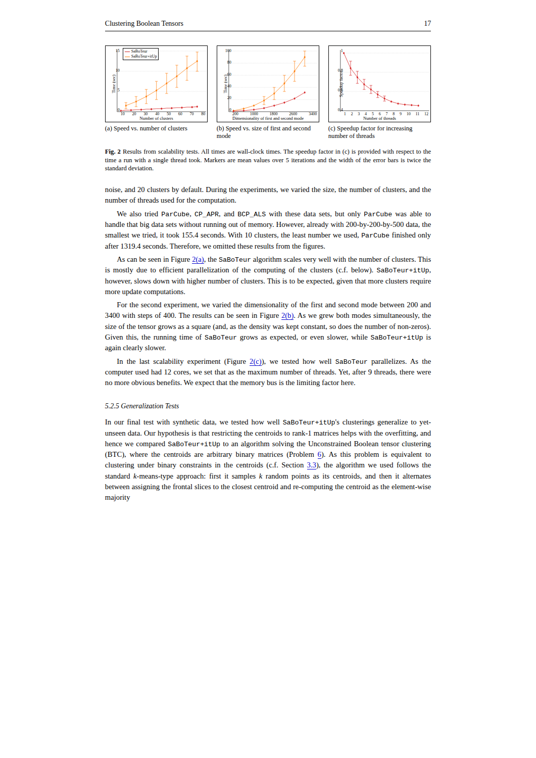Clustering Boolean Tensors 17
Time (sec)
151050
SaBoTeur
SaBoTeur+itUp
1020304050607080
Number of clusters
(a) Speed vs. number of clusters
Time (sec)
100806040200
2001000180026003400
Dimensionality of first and second mode
(b) Speed vs. size of first and second mode
Speedup factor
10.80.60.4
123456789101112
Number of threads
(c) Speedup factor for increasing number of threads
Fig. 2 Results from scalability tests. All times are wall-clock times. The speedup factor in (c) is provided with respect to the time a run with a single thread took. Markers are mean values over 5 iterations and the width of the error bars is twice the standard deviation.
noise, and 20 clusters by default. During the experiments, we varied the size, the number of clusters, and the number of threads used for the computation.
We also tried ParCube, CP_APR, and BCP_ALS with these data sets, but only ParCube was able to handle that big data sets without running out of memory. However, already with 200-by-200-by-500 data, the smallest we tried, it took 155.4 seconds. With 10 clusters, the least number we used, ParCube finished only after 1319.4 seconds. Therefore, we omitted these results from the figures.
As can be seen in Figure 2(a), the SaBoTeur algorithm scales very well with the number of clusters. This is mostly due to efficient parallelization of the computing of the clusters (c.f. below). SaBoTeur+itUp, however, slows down with higher number of clusters. This is to be expected, given that more clusters require more update computations.
For the second experiment, we varied the dimensionality of the first and second mode between 200 and 3400 with steps of 400. The results can be seen in Figure 2(b). As we grew both modes simultaneously, the size of the tensor grows as a square (and, as the density was kept constant, so does the number of non-zeros). Given this, the running time of SaBoTeur grows as expected, or even slower, while SaBoTeur+itUp is again clearly slower.
In the last scalability experiment (Figure 2(c)), we tested how well SaBoTeur parallelizes. As the computer used had 12 cores, we set that as the maximum number of threads. Yet, after 9 threads, there were no more obvious benefits. We expect that the memory bus is the limiting factor here.
5.2.5 Generalization Tests
In our final test with synthetic data, we tested how well SaBoTeur+itUp's clusterings generalize to yet-unseen data. Our hypothesis is that restricting the centroids to rank-1 matrices helps with the overfitting, and hence we compared SaBoTeur+itUp to an algorithm solving the Unconstrained Boolean tensor clustering (BTC), where the centroids are arbitrary binary matrices (Problem 6). As this problem is equivalent to clustering under binary constraints in the centroids (c.f. Section 3.3), the algorithm we used follows the standard k-means-type approach: first it samples k random points as its centroids, and then it alternates between assigning the frontal slices to the closest centroid and re-computing the centroid as the element-wise majority